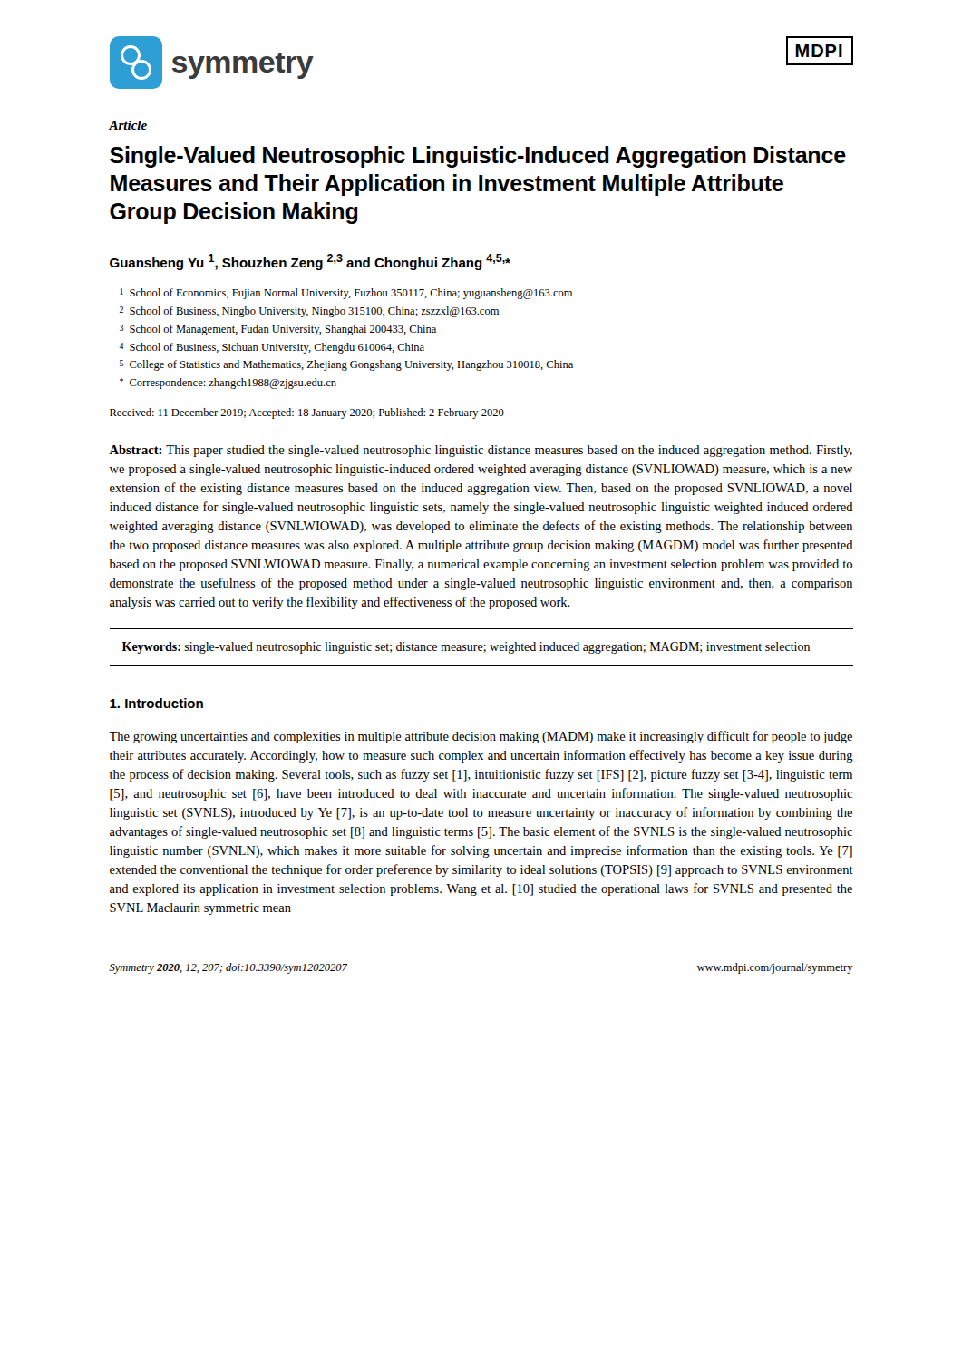symmetry
MDPI
Article
Single-Valued Neutrosophic Linguistic-Induced Aggregation Distance Measures and Their Application in Investment Multiple Attribute Group Decision Making
Guansheng Yu 1, Shouzhen Zeng 2,3 and Chonghui Zhang 4,5,*
1 School of Economics, Fujian Normal University, Fuzhou 350117, China; yuguansheng@163.com
2 School of Business, Ningbo University, Ningbo 315100, China; zszzxl@163.com
3 School of Management, Fudan University, Shanghai 200433, China
4 School of Business, Sichuan University, Chengdu 610064, China
5 College of Statistics and Mathematics, Zhejiang Gongshang University, Hangzhou 310018, China
*Correspondence: zhangch1988@zjgsu.edu.cn
Received: 11 December 2019; Accepted: 18 January 2020; Published: 2 February 2020
Abstract: This paper studied the single-valued neutrosophic linguistic distance measures based on the induced aggregation method. Firstly, we proposed a single-valued neutrosophic linguistic-induced ordered weighted averaging distance (SVNLIOWAD) measure, which is a new extension of the existing distance measures based on the induced aggregation view. Then, based on the proposed SVNLIOWAD, a novel induced distance for single-valued neutrosophic linguistic sets, namely the single-valued neutrosophic linguistic weighted induced ordered weighted averaging distance (SVNLWIOWAD), was developed to eliminate the defects of the existing methods. The relationship between the two proposed distance measures was also explored. A multiple attribute group decision making (MAGDM) model was further presented based on the proposed SVNLWIOWAD measure. Finally, a numerical example concerning an investment selection problem was provided to demonstrate the usefulness of the proposed method under a single-valued neutrosophic linguistic environment and, then, a comparison analysis was carried out to verify the flexibility and effectiveness of the proposed work.
Keywords: single-valued neutrosophic linguistic set; distance measure; weighted induced aggregation; MAGDM; investment selection
1. Introduction
The growing uncertainties and complexities in multiple attribute decision making (MADM) make it increasingly difficult for people to judge their attributes accurately. Accordingly, how to measure such complex and uncertain information effectively has become a key issue during the process of decision making. Several tools, such as fuzzy set [1], intuitionistic fuzzy set [IFS] [2], picture fuzzy set [3-4], linguistic term [5], and neutrosophic set [6], have been introduced to deal with inaccurate and uncertain information. The single-valued neutrosophic linguistic set (SVNLS), introduced by Ye [7], is an up-to-date tool to measure uncertainty or inaccuracy of information by combining the advantages of single-valued neutrosophic set [8] and linguistic terms [5]. The basic element of the SVNLS is the single-valued neutrosophic linguistic number (SVNLN), which makes it more suitable for solving uncertain and imprecise information than the existing tools. Ye [7] extended the conventional the technique for order preference by similarity to ideal solutions (TOPSIS) [9] approach to SVNLS environment and explored its application in investment selection problems. Wang et al. [10] studied the operational laws for SVNLS and presented the SVNL Maclaurin symmetric mean
Symmetry 2020, 12, 207; doi:10.3390/sym12020207 www.mdpi.com/journal/symmetry